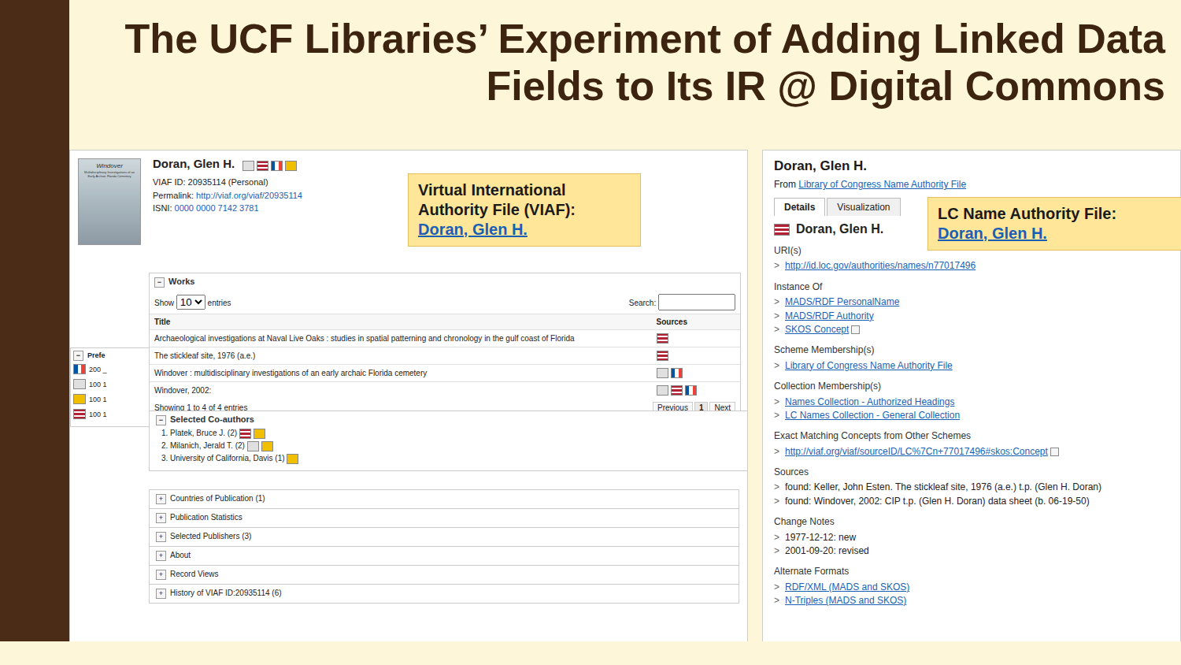The UCF Libraries’ Experiment of Adding Linked Data Fields to Its IR @ Digital Commons
Windover
Multidisciplinary Investigations of an Early Archaic Florida Cemetery
Doran, Glen H.
VIAF ID: 20935114 (Personal)
Permalink: http://viaf.org/viaf/20935114
ISNI: 0000 0000 7142 3781
−Prefe
200 _
100 1
100 1
100 1
−Works
Show 10 entries
Search:
| Title | Sources |
| --- | --- |
| Archaeological investigations at Naval Live Oaks : studies in spatial patterning and chronology in the gulf coast of Florida | |
| The stickleaf site, 1976 (a.e.) | |
| Windover : multidisciplinary investigations of an early archaic Florida cemetery | |
| Windover, 2002: | |
Showing 1 to 4 of 4 entries
Previous 1 Next
−Selected Co-authors
Platek, Bruce J. (2)
Milanich, Jerald T. (2)
University of California, Davis (1)
+Countries of Publication (1)
+Publication Statistics
+Selected Publishers (3)
+About
+Record Views
+History of VIAF ID:20935114 (6)
Doran, Glen H.
From Library of Congress Name Authority File
Details Visualization
Doran, Glen H.
URI(s)
http://id.loc.gov/authorities/names/n77017496
Instance Of
MADS/RDF PersonalName
MADS/RDF Authority
SKOS Concept
Scheme Membership(s)
Library of Congress Name Authority File
Collection Membership(s)
Names Collection - Authorized Headings
LC Names Collection - General Collection
Exact Matching Concepts from Other Schemes
http://viaf.org/viaf/sourceID/LC%7Cn+77017496#skos:Concept
Sources
found: Keller, John Esten. The stickleaf site, 1976 (a.e.) t.p. (Glen H. Doran)
found: Windover, 2002: CIP t.p. (Glen H. Doran) data sheet (b. 06-19-50)
Change Notes
1977-12-12: new
2001-09-20: revised
Alternate Formats
RDF/XML (MADS and SKOS)
N-Triples (MADS and SKOS)
Virtual International Authority File (VIAF):
Doran, Glen H.
LC Name Authority File:
Doran, Glen H.